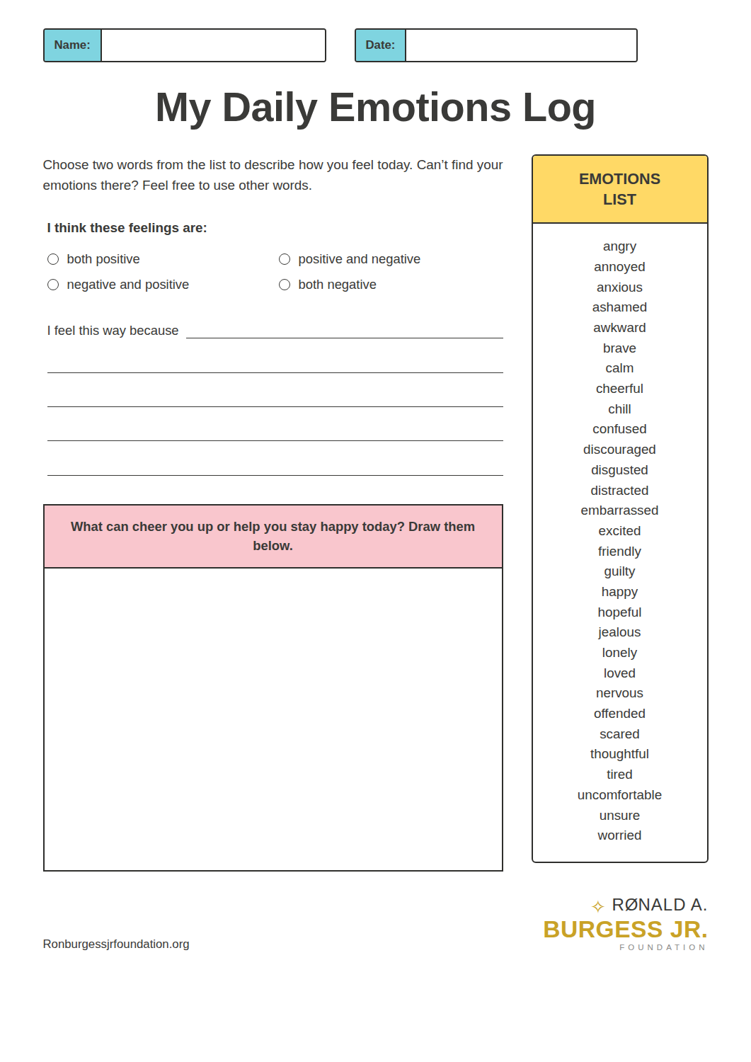Name:
Date:
My Daily Emotions Log
Choose two words from the list to describe how you feel today. Can’t find your emotions there? Feel free to use other words.
I think these feelings are:
both positive
positive and negative
negative and positive
both negative
I feel this way because
What can cheer you up or help you stay happy today? Draw them below.
EMOTIONS
LIST
angry
annoyed
anxious
ashamed
awkward
brave
calm
cheerful
chill
confused
discouraged
disgusted
distracted
embarrassed
excited
friendly
guilty
happy
hopeful
jealous
lonely
loved
nervous
offended
scared
thoughtful
tired
uncomfortable
unsure
worried
Ronburgessjrfoundation.org
✧RØNALD A.
BURGESS JR.
FOUNDATION